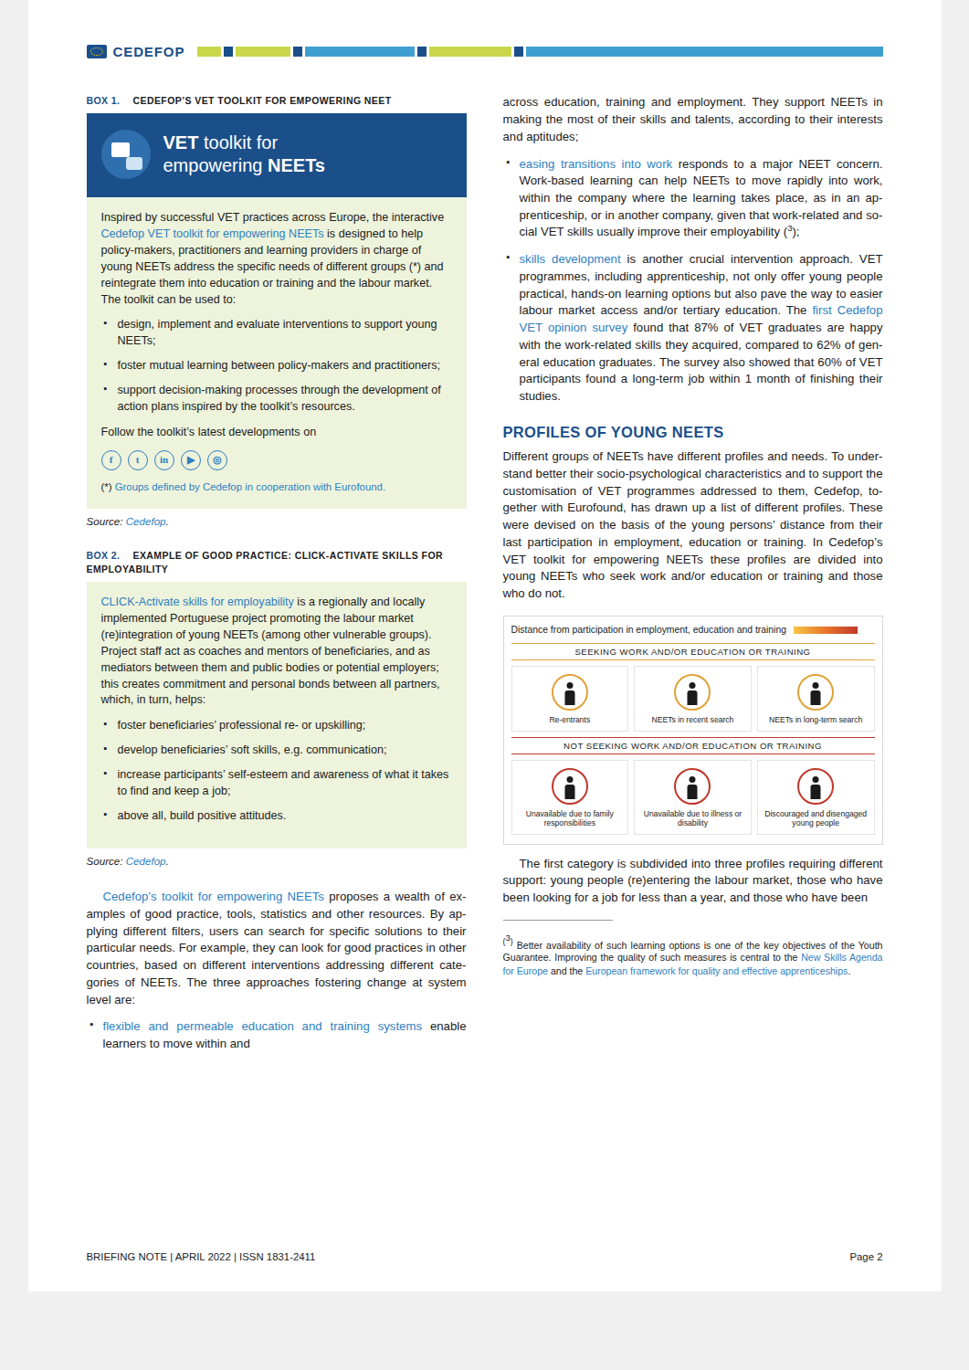CEDEFOP
BOX 1. Cedefop’s VET toolkit for empowering NEET
VET toolkit for
empowering NEETs
Inspired by successful VET practices across Europe, the interactive Cedefop VET toolkit for empowering NEETs is designed to help policy-makers, practitioners and learning providers in charge of young NEETs address the specific needs of different groups (*) and reintegrate them into education or training and the labour market. The toolkit can be used to:
design, implement and evaluate interventions to support young NEETs;
foster mutual learning between policy-makers and practitioners;
support decision-making processes through the development of action plans inspired by the toolkit’s resources.
Follow the toolkit’s latest developments on
ftin▶◎
(*) Groups defined by Cedefop in cooperation with Eurofound.
Source: Cedefop.
BOX 2. Example of good practice: CLICK-Activate skills for employability
CLICK-Activate skills for employability is a regionally and locally implemented Portuguese project promoting the labour market (re)integration of young NEETs (among other vulnerable groups). Project staff act as coaches and mentors of beneficiaries, and as mediators between them and public bodies or potential employers; this creates commitment and personal bonds between all partners, which, in turn, helps:
foster beneficiaries’ professional re- or upskilling;
develop beneficiaries’ soft skills, e.g. communication;
increase participants’ self-esteem and awareness of what it takes to find and keep a job;
above all, build positive attitudes.
Source: Cedefop.
Cedefop’s toolkit for empowering NEETs proposes a wealth of examples of good practice, tools, statistics and other resources. By applying different filters, users can search for specific solutions to their particular needs. For example, they can look for good practices in other countries, based on different interventions addressing different categories of NEETs. The three approaches fostering change at system level are:
flexible and permeable education and training systems enable learners to move within and
across education, training and employment. They support NEETs in making the most of their skills and talents, according to their interests and aptitudes;
easing transitions into work responds to a major NEET concern. Work-based learning can help NEETs to move rapidly into work, within the company where the learning takes place, as in an apprenticeship, or in another company, given that work-related and social VET skills usually improve their employability (3);
skills development is another crucial intervention approach. VET programmes, including apprenticeship, not only offer young people practical, hands-on learning options but also pave the way to easier labour market access and/or tertiary education. The first Cedefop VET opinion survey found that 87% of VET graduates are happy with the work-related skills they acquired, compared to 62% of general education graduates. The survey also showed that 60% of VET participants found a long-term job within 1 month of finishing their studies.
Profiles of young NEETs
Different groups of NEETs have different profiles and needs. To understand better their socio-psychological characteristics and to support the customisation of VET programmes addressed to them, Cedefop, together with Eurofound, has drawn up a list of different profiles. These were devised on the basis of the young persons’ distance from their last participation in employment, education or training. In Cedefop’s VET toolkit for empowering NEETs these profiles are divided into young NEETs who seek work and/or education or training and those who do not.
Distance from participation in employment, education and training
Seeking work and/or education or training
Re-entrants
NEETs in recent search
NEETs in long-term search
Not seeking work and/or education or training
Unavailable due to family responsibilities
Unavailable due to illness or disability
Discouraged and disengaged young people
The first category is subdivided into three profiles requiring different support: young people (re)entering the labour market, those who have been looking for a job for less than a year, and those who have been
(3) Better availability of such learning options is one of the key objectives of the Youth Guarantee. Improving the quality of such measures is central to the New Skills Agenda for Europe and the European framework for quality and effective apprenticeships.
BRIEFING NOTE | APRIL 2022 | ISSN 1831-2411 Page 2